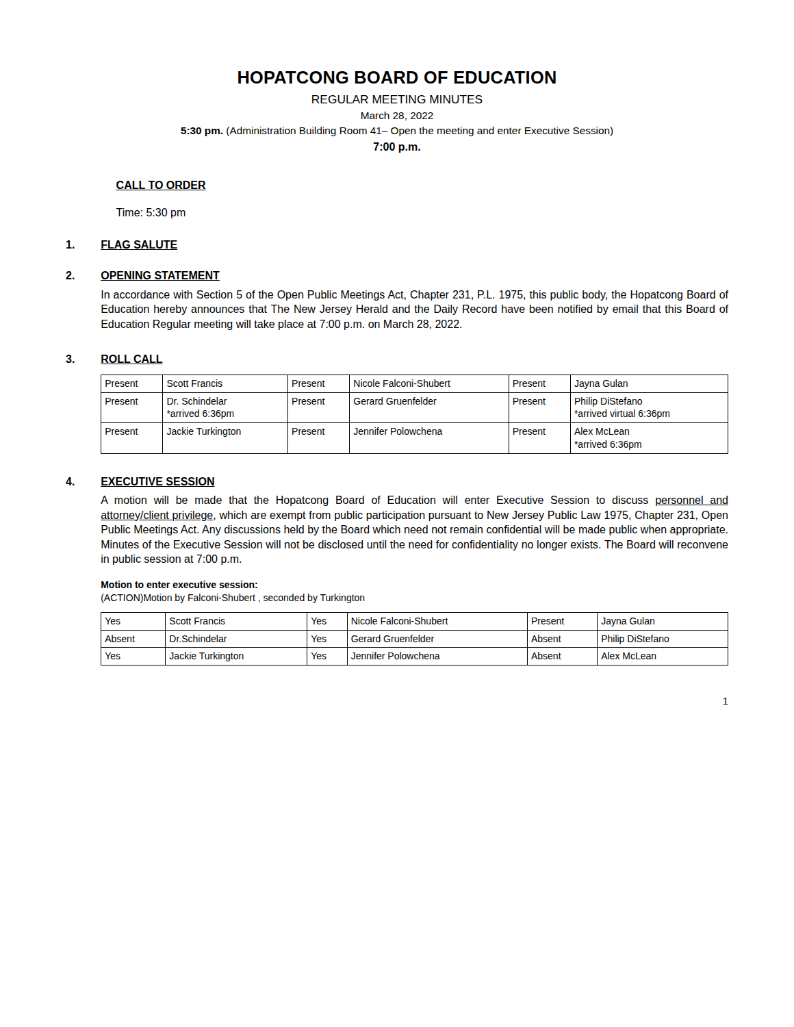HOPATCONG BOARD OF EDUCATION
REGULAR MEETING MINUTES
March 28, 2022
5:30 pm. (Administration Building Room 41– Open the meeting and enter Executive Session)
7:00 p.m.
CALL TO ORDER
Time: 5:30 pm
1.
FLAG SALUTE
2.
OPENING STATEMENT
In accordance with Section 5 of the Open Public Meetings Act, Chapter 231, P.L. 1975, this public body, the Hopatcong Board of Education hereby announces that The New Jersey Herald and the Daily Record have been notified by email that this Board of Education Regular meeting will take place at 7:00 p.m. on March 28, 2022.
3.
ROLL CALL
| Present | Scott Francis | Present | Nicole Falconi-Shubert | Present | Jayna Gulan |
| Present | Dr. Schindelar *arrived 6:36pm | Present | Gerard Gruenfelder | Present | Philip DiStefano *arrived virtual 6:36pm |
| Present | Jackie Turkington | Present | Jennifer Polowchena | Present | Alex McLean *arrived 6:36pm |
4.
EXECUTIVE SESSION
A motion will be made that the Hopatcong Board of Education will enter Executive Session to discuss personnel and attorney/client privilege, which are exempt from public participation pursuant to New Jersey Public Law 1975, Chapter 231, Open Public Meetings Act. Any discussions held by the Board which need not remain confidential will be made public when appropriate. Minutes of the Executive Session will not be disclosed until the need for confidentiality no longer exists. The Board will reconvene in public session at 7:00 p.m.
Motion to enter executive session:
(ACTION)Motion by Falconi-Shubert , seconded by Turkington
| Yes | Scott Francis | Yes | Nicole Falconi-Shubert | Present | Jayna Gulan |
| Absent | Dr.Schindelar | Yes | Gerard Gruenfelder | Absent | Philip DiStefano |
| Yes | Jackie Turkington | Yes | Jennifer Polowchena | Absent | Alex McLean |
1